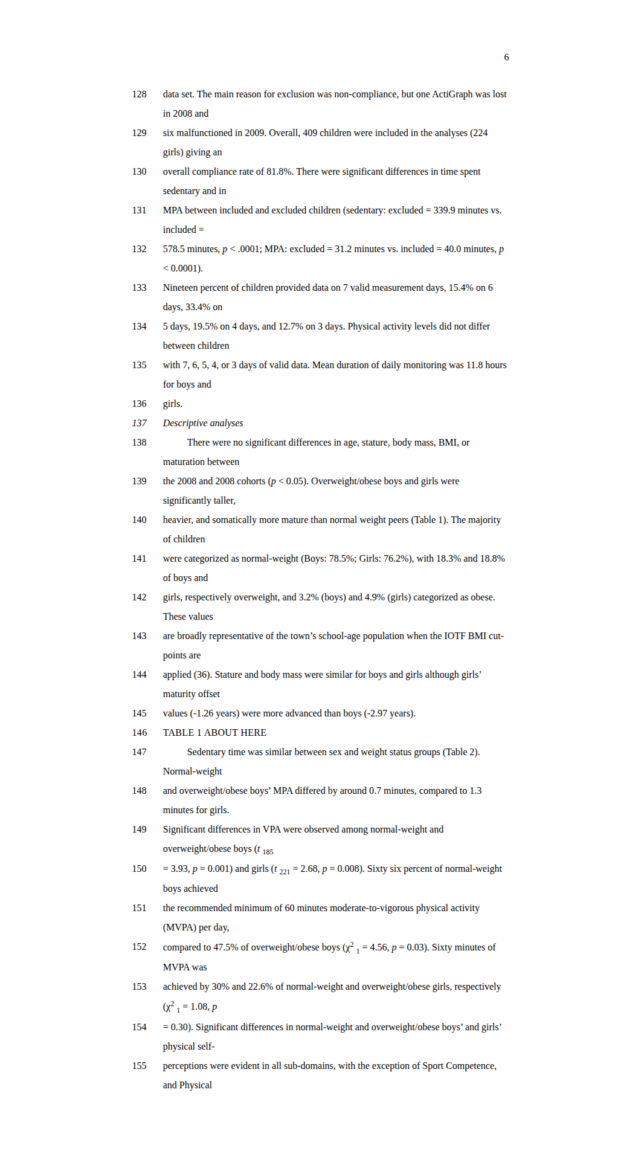6
data set. The main reason for exclusion was non-compliance, but one ActiGraph was lost in 2008 and
six malfunctioned in 2009. Overall, 409 children were included in the analyses (224 girls) giving an
overall compliance rate of 81.8%. There were significant differences in time spent sedentary and in
MPA between included and excluded children (sedentary: excluded = 339.9 minutes vs. included =
578.5 minutes, p < .0001; MPA: excluded = 31.2 minutes vs. included = 40.0 minutes, p < 0.0001).
Nineteen percent of children provided data on 7 valid measurement days, 15.4% on 6 days, 33.4% on
5 days, 19.5% on 4 days, and 12.7% on 3 days. Physical activity levels did not differ between children
with 7, 6, 5, 4, or 3 days of valid data. Mean duration of daily monitoring was 11.8 hours for boys and
girls.
Descriptive analyses
There were no significant differences in age, stature, body mass, BMI, or maturation between
the 2008 and 2008 cohorts (p < 0.05). Overweight/obese boys and girls were significantly taller,
heavier, and somatically more mature than normal weight peers (Table 1). The majority of children
were categorized as normal-weight (Boys: 78.5%; Girls: 76.2%), with 18.3% and 18.8% of boys and
girls, respectively overweight, and 3.2% (boys) and 4.9% (girls) categorized as obese. These values
are broadly representative of the town’s school-age population when the IOTF BMI cut-points are
applied (36). Stature and body mass were similar for boys and girls although girls’ maturity offset
values (-1.26 years) were more advanced than boys (-2.97 years).
TABLE 1 ABOUT HERE
Sedentary time was similar between sex and weight status groups (Table 2). Normal-weight
and overweight/obese boys’ MPA differed by around 0.7 minutes, compared to 1.3 minutes for girls.
Significant differences in VPA were observed among normal-weight and overweight/obese boys (t 185
= 3.93, p = 0.001) and girls (t 221 = 2.68, p = 0.008). Sixty six percent of normal-weight boys achieved
the recommended minimum of 60 minutes moderate-to-vigorous physical activity (MVPA) per day,
compared to 47.5% of overweight/obese boys (χ2 1 = 4.56, p = 0.03). Sixty minutes of MVPA was
achieved by 30% and 22.6% of normal-weight and overweight/obese girls, respectively (χ2 1 = 1.08, p
= 0.30). Significant differences in normal-weight and overweight/obese boys’ and girls’ physical self-
perceptions were evident in all sub-domains, with the exception of Sport Competence, and Physical